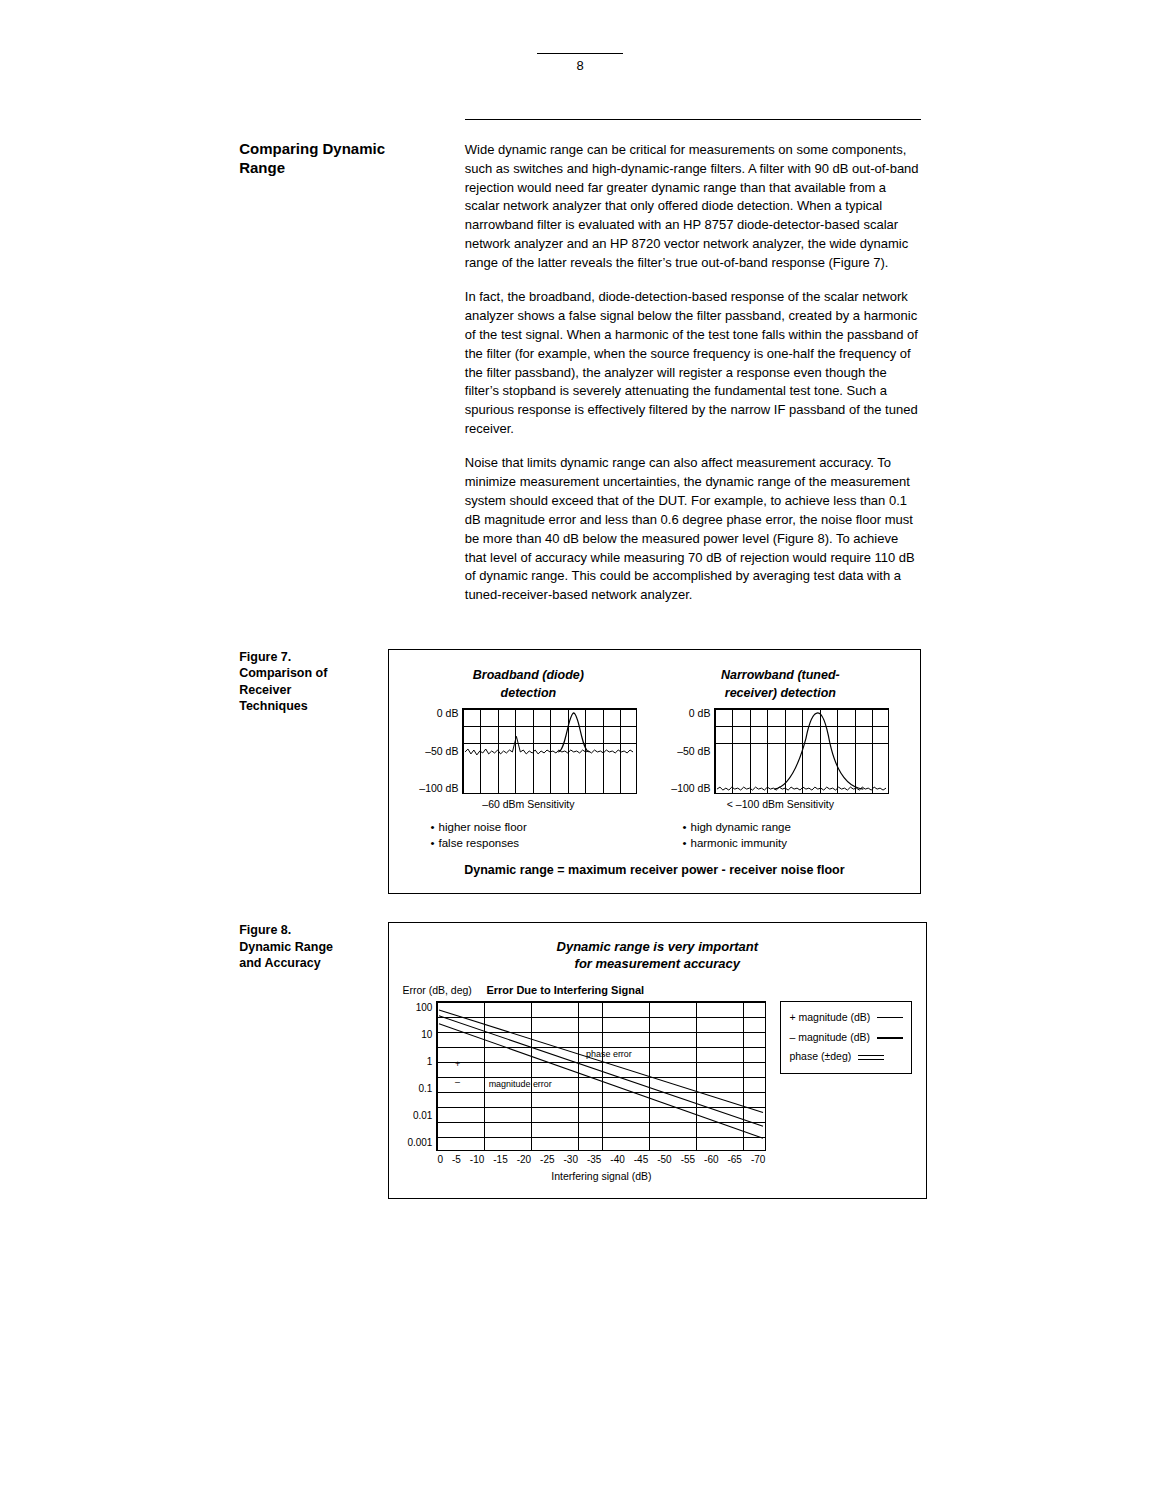8
Comparing Dynamic
Range
Wide dynamic range can be critical for measurements on some components, such as switches and high-dynamic-range filters. A filter with 90 dB out-of-band rejection would need far greater dynamic range than that available from a scalar network analyzer that only offered diode detection. When a typical narrowband filter is evaluated with an HP 8757 diode-detector-based scalar network analyzer and an HP 8720 vector network analyzer, the wide dynamic range of the latter reveals the filter’s true out-of-band response (Figure 7).
In fact, the broadband, diode-detection-based response of the scalar network analyzer shows a false signal below the filter passband, created by a harmonic of the test signal. When a harmonic of the test tone falls within the passband of the filter (for example, when the source frequency is one-half the frequency of the filter passband), the analyzer will register a response even though the filter’s stopband is severely attenuating the fundamental test tone. Such a spurious response is effectively filtered by the narrow IF passband of the tuned receiver.
Noise that limits dynamic range can also affect measurement accuracy. To minimize measurement uncertainties, the dynamic range of the measurement system should exceed that of the DUT. For example, to achieve less than 0.1 dB magnitude error and less than 0.6 degree phase error, the noise floor must be more than 40 dB below the measured power level (Figure 8). To achieve that level of accuracy while measuring 70 dB of rejection would require 110 dB of dynamic range. This could be accomplished by averaging test data with a tuned-receiver-based network analyzer.
Figure 7.
Comparison of
Receiver
Techniques
Broadband (diode)
detection
Narrowband (tuned-
receiver) detection
0 dB –50 dB –100 dB
–60 dBm Sensitivity
higher noise floor
false responses
0 dB –50 dB –100 dB
< –100 dBm Sensitivity
high dynamic range
harmonic immunity
Dynamic range = maximum receiver power - receiver noise floor
Figure 8.
Dynamic Range
and Accuracy
Dynamic range is very important
for measurement accuracy
Error (dB, deg)
Error Due to Interfering Signal
100 10 1 0.1 0.01 0.001
+ – phase error magnitude error
0-5-10-15-20-25-30-35-40-45-50-55-60-65-70
Interfering signal (dB)
+ magnitude (dB)
– magnitude (dB)
phase (±deg)